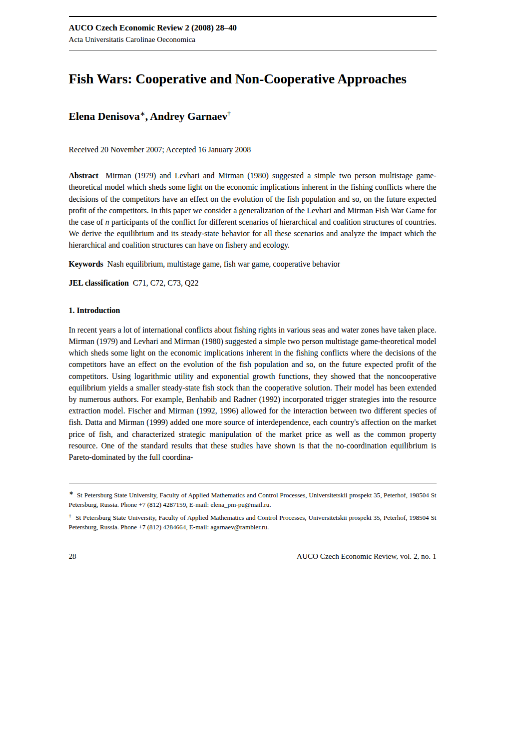AUCO Czech Economic Review 2 (2008) 28–40
Acta Universitatis Carolinae Oeconomica
Fish Wars: Cooperative and Non-Cooperative Approaches
Elena Denisova∗, Andrey Garnaev†
Received 20 November 2007; Accepted 16 January 2008
Abstract Mirman (1979) and Levhari and Mirman (1980) suggested a simple two person multistage game-theoretical model which sheds some light on the economic implications inherent in the fishing conflicts where the decisions of the competitors have an effect on the evolution of the fish population and so, on the future expected profit of the competitors. In this paper we consider a generalization of the Levhari and Mirman Fish War Game for the case of n participants of the conflict for different scenarios of hierarchical and coalition structures of countries. We derive the equilibrium and its steady-state behavior for all these scenarios and analyze the impact which the hierarchical and coalition structures can have on fishery and ecology.
Keywords Nash equilibrium, multistage game, fish war game, cooperative behavior
JEL classification C71, C72, C73, Q22
1. Introduction
In recent years a lot of international conflicts about fishing rights in various seas and water zones have taken place. Mirman (1979) and Levhari and Mirman (1980) suggested a simple two person multistage game-theoretical model which sheds some light on the economic implications inherent in the fishing conflicts where the decisions of the competitors have an effect on the evolution of the fish population and so, on the future expected profit of the competitors. Using logarithmic utility and exponential growth functions, they showed that the noncooperative equilibrium yields a smaller steady-state fish stock than the cooperative solution. Their model has been extended by numerous authors. For example, Benhabib and Radner (1992) incorporated trigger strategies into the resource extraction model. Fischer and Mirman (1992, 1996) allowed for the interaction between two different species of fish. Datta and Mirman (1999) added one more source of interdependence, each country's affection on the market price of fish, and characterized strategic manipulation of the market price as well as the common property resource. One of the standard results that these studies have shown is that the no-coordination equilibrium is Pareto-dominated by the full coordina-
∗ St Petersburg State University, Faculty of Applied Mathematics and Control Processes, Universitetskii prospekt 35, Peterhof, 198504 St Petersburg, Russia. Phone +7 (812) 4287159, E-mail: elena_pm-pu@mail.ru.
† St Petersburg State University, Faculty of Applied Mathematics and Control Processes, Universitetskii prospekt 35, Peterhof, 198504 St Petersburg, Russia. Phone +7 (812) 4284664, E-mail: agarnaev@rambler.ru.
28 AUCO Czech Economic Review, vol. 2, no. 1